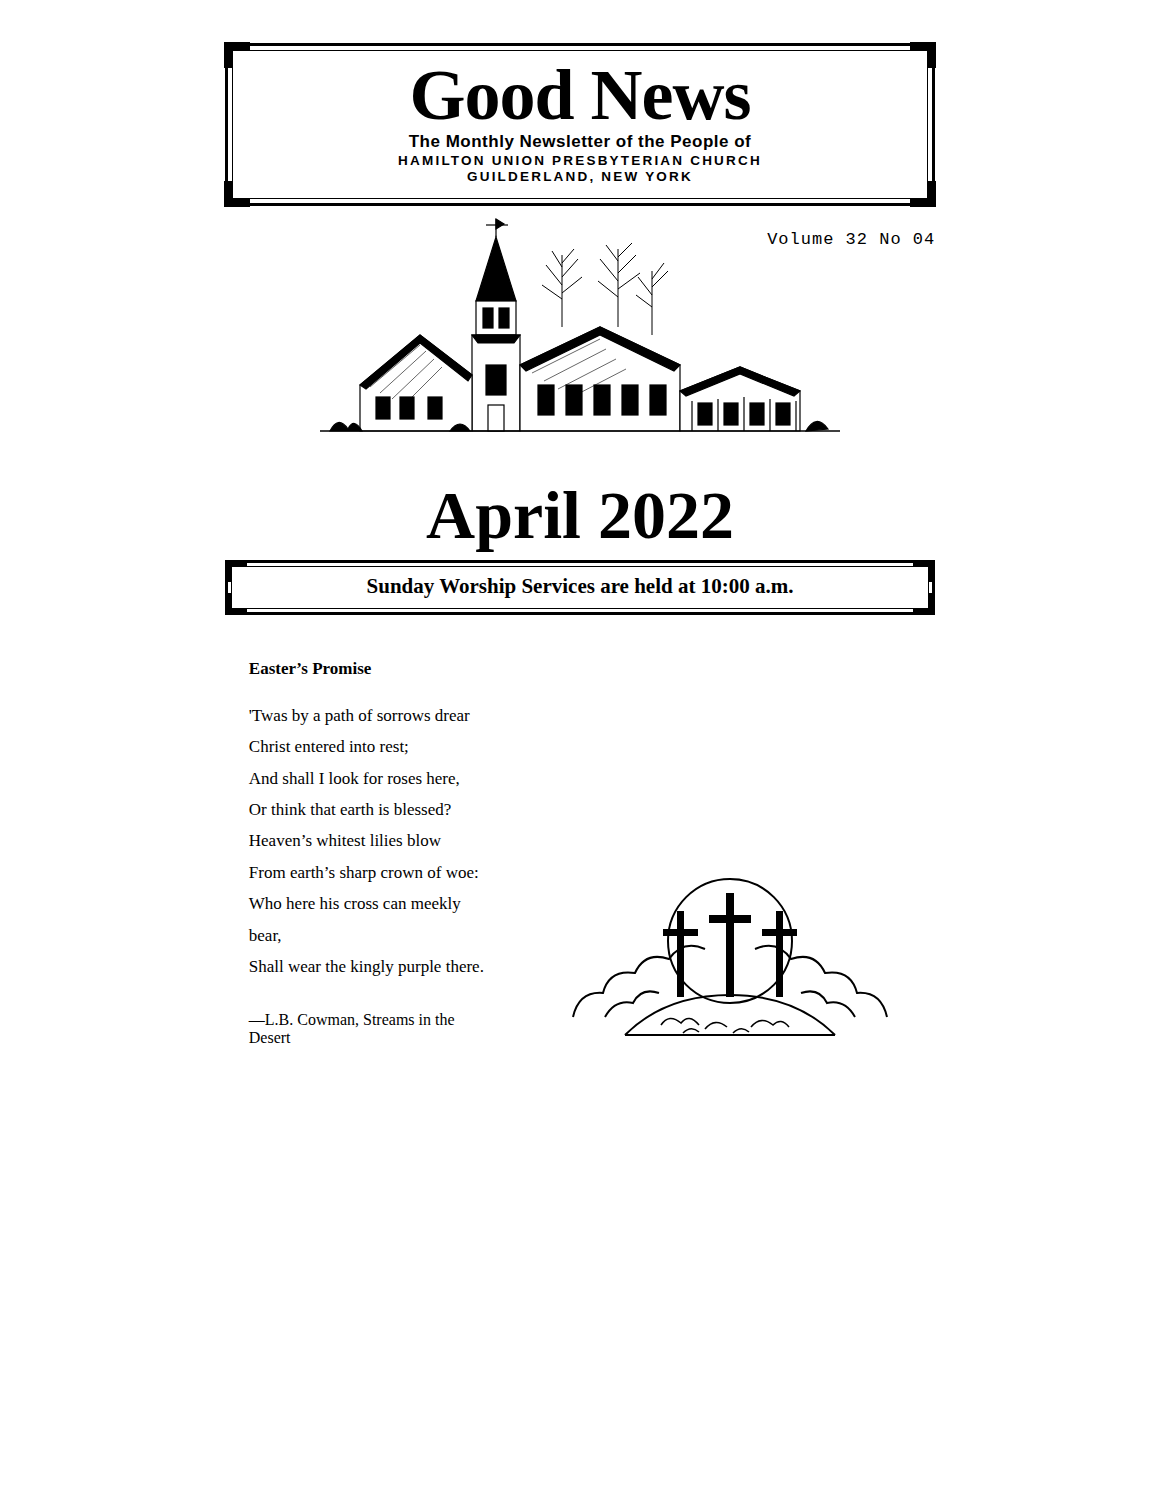Good News
The Monthly Newsletter of the People of
HAMILTON UNION PRESBYTERIAN CHURCH
GUILDERLAND, NEW YORK
Volume 32 No 04
April 2022
Sunday Worship Services are held at 10:00 a.m.
Easter’s Promise
'Twas by a path of sorrows drear
Christ entered into rest;
And shall I look for roses here,
Or think that earth is blessed?
Heaven’s whitest lilies blow
From earth’s sharp crown of woe:
Who here his cross can meekly bear,
Shall wear the kingly purple there.
—L.B. Cowman, Streams in the Desert